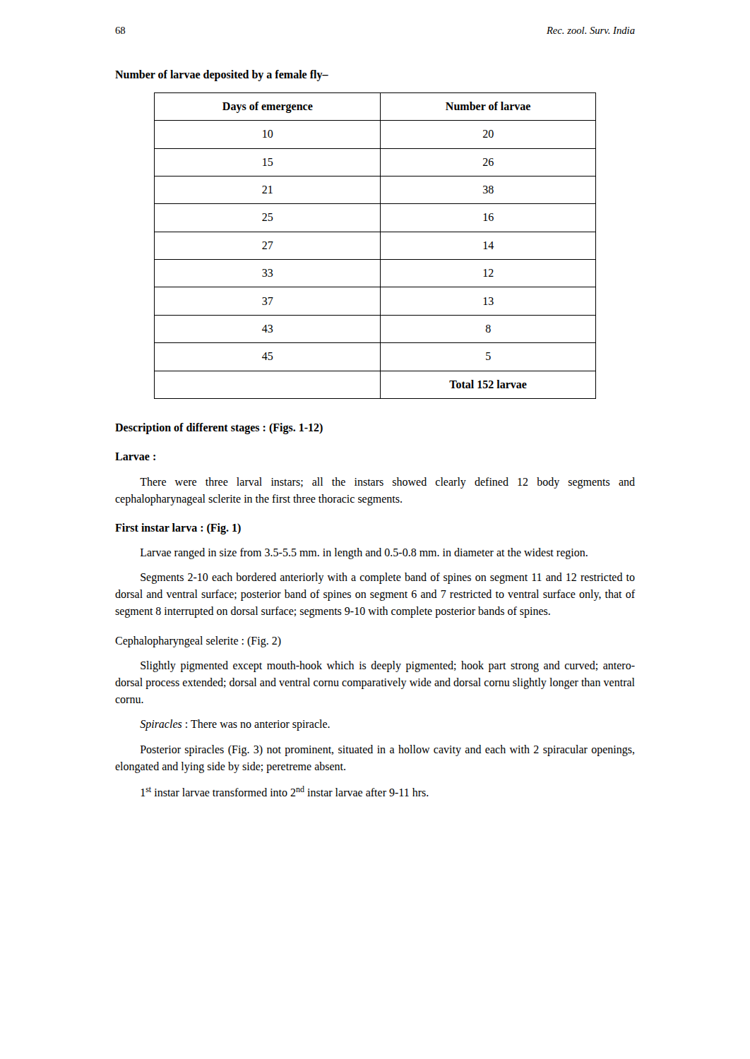68 Rec. zool. Surv. India
Number of larvae deposited by a female fly–
| Days of emergence | Number of larvae |
| --- | --- |
| 10 | 20 |
| 15 | 26 |
| 21 | 38 |
| 25 | 16 |
| 27 | 14 |
| 33 | 12 |
| 37 | 13 |
| 43 | 8 |
| 45 | 5 |
| | Total 152 larvae |
Description of different stages : (Figs. 1-12)
Larvae :
There were three larval instars; all the instars showed clearly defined 12 body segments and cephalopharynageal sclerite in the first three thoracic segments.
First instar larva : (Fig. 1)
Larvae ranged in size from 3.5-5.5 mm. in length and 0.5-0.8 mm. in diameter at the widest region.
Segments 2-10 each bordered anteriorly with a complete band of spines on segment 11 and 12 restricted to dorsal and ventral surface; posterior band of spines on segment 6 and 7 restricted to ventral surface only, that of segment 8 interrupted on dorsal surface; segments 9-10 with complete posterior bands of spines.
Cephalopharyngeal selerite : (Fig. 2)
Slightly pigmented except mouth-hook which is deeply pigmented; hook part strong and curved; antero-dorsal process extended; dorsal and ventral cornu comparatively wide and dorsal cornu slightly longer than ventral cornu.
Spiracles : There was no anterior spiracle.
Posterior spiracles (Fig. 3) not prominent, situated in a hollow cavity and each with 2 spiracular openings, elongated and lying side by side; peretreme absent.
1st instar larvae transformed into 2nd instar larvae after 9-11 hrs.